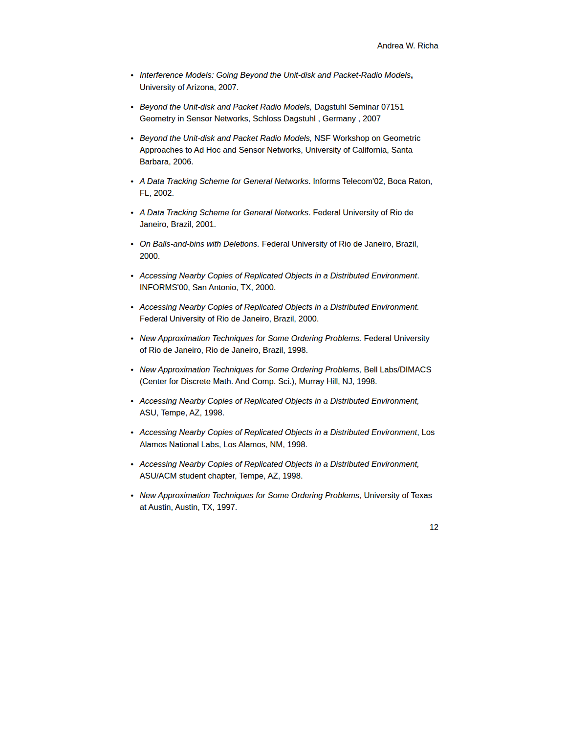Andrea W. Richa
Interference Models: Going Beyond the Unit-disk and Packet-Radio Models, University of Arizona, 2007.
Beyond the Unit-disk and Packet Radio Models, Dagstuhl Seminar 07151 Geometry in Sensor Networks, Schloss Dagstuhl , Germany , 2007
Beyond the Unit-disk and Packet Radio Models, NSF Workshop on Geometric Approaches to Ad Hoc and Sensor Networks, University of California, Santa Barbara, 2006.
A Data Tracking Scheme for General Networks. Informs Telecom'02, Boca Raton, FL, 2002.
A Data Tracking Scheme for General Networks. Federal University of Rio de Janeiro, Brazil, 2001.
On Balls-and-bins with Deletions. Federal University of Rio de Janeiro, Brazil, 2000.
Accessing Nearby Copies of Replicated Objects in a Distributed Environment. INFORMS'00, San Antonio, TX, 2000.
Accessing Nearby Copies of Replicated Objects in a Distributed Environment. Federal University of Rio de Janeiro, Brazil, 2000.
New Approximation Techniques for Some Ordering Problems. Federal University of Rio de Janeiro, Rio de Janeiro, Brazil, 1998.
New Approximation Techniques for Some Ordering Problems, Bell Labs/DIMACS (Center for Discrete Math. And Comp. Sci.), Murray Hill, NJ, 1998.
Accessing Nearby Copies of Replicated Objects in a Distributed Environment, ASU, Tempe, AZ, 1998.
Accessing Nearby Copies of Replicated Objects in a Distributed Environment, Los Alamos National Labs, Los Alamos, NM, 1998.
Accessing Nearby Copies of Replicated Objects in a Distributed Environment, ASU/ACM student chapter, Tempe, AZ, 1998.
New Approximation Techniques for Some Ordering Problems, University of Texas at Austin, Austin, TX, 1997.
12